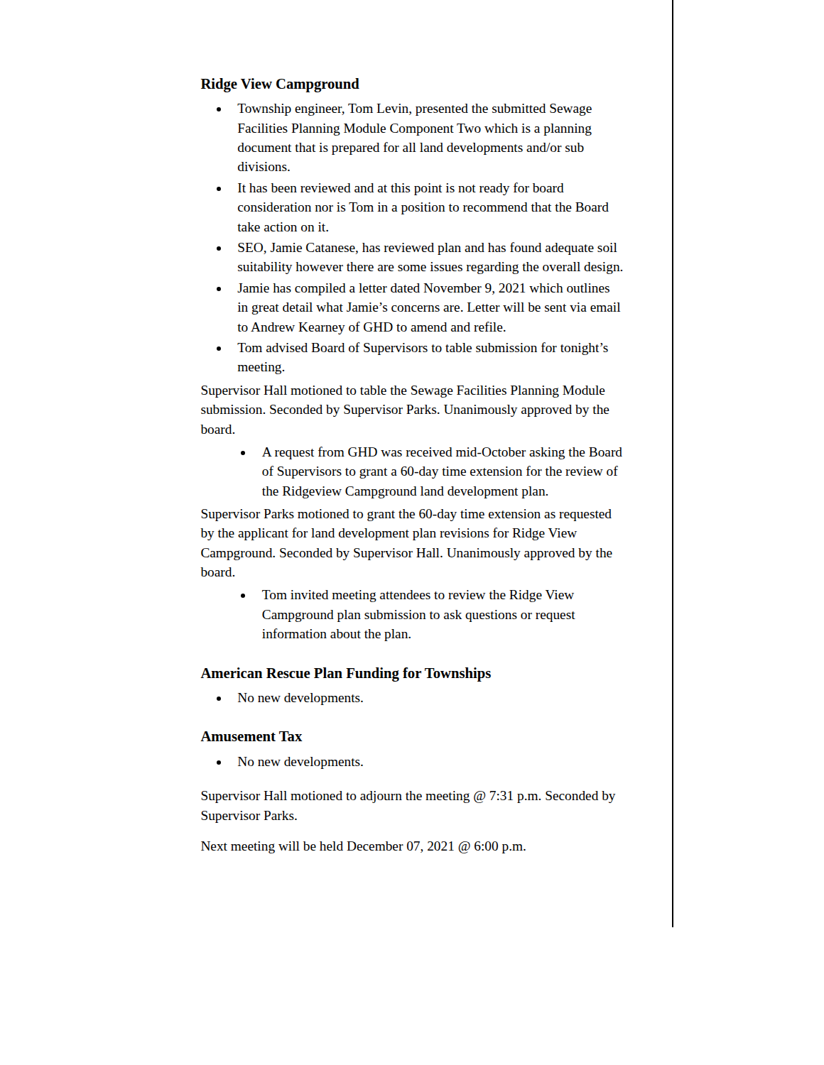Ridge View Campground
Township engineer, Tom Levin, presented the submitted Sewage Facilities Planning Module Component Two which is a planning document that is prepared for all land developments and/or sub divisions.
It has been reviewed and at this point is not ready for board consideration nor is Tom in a position to recommend that the Board take action on it.
SEO, Jamie Catanese, has reviewed plan and has found adequate soil suitability however there are some issues regarding the overall design.
Jamie has compiled a letter dated November 9, 2021 which outlines in great detail what Jamie’s concerns are. Letter will be sent via email to Andrew Kearney of GHD to amend and refile.
Tom advised Board of Supervisors to table submission for tonight’s meeting.
Supervisor Hall motioned to table the Sewage Facilities Planning Module submission. Seconded by Supervisor Parks. Unanimously approved by the board.
A request from GHD was received mid-October asking the Board of Supervisors to grant a 60-day time extension for the review of the Ridgeview Campground land development plan.
Supervisor Parks motioned to grant the 60-day time extension as requested by the applicant for land development plan revisions for Ridge View Campground. Seconded by Supervisor Hall. Unanimously approved by the board.
Tom invited meeting attendees to review the Ridge View Campground plan submission to ask questions or request information about the plan.
American Rescue Plan Funding for Townships
No new developments.
Amusement Tax
No new developments.
Supervisor Hall motioned to adjourn the meeting @ 7:31 p.m. Seconded by Supervisor Parks.
Next meeting will be held December 07, 2021 @ 6:00 p.m.